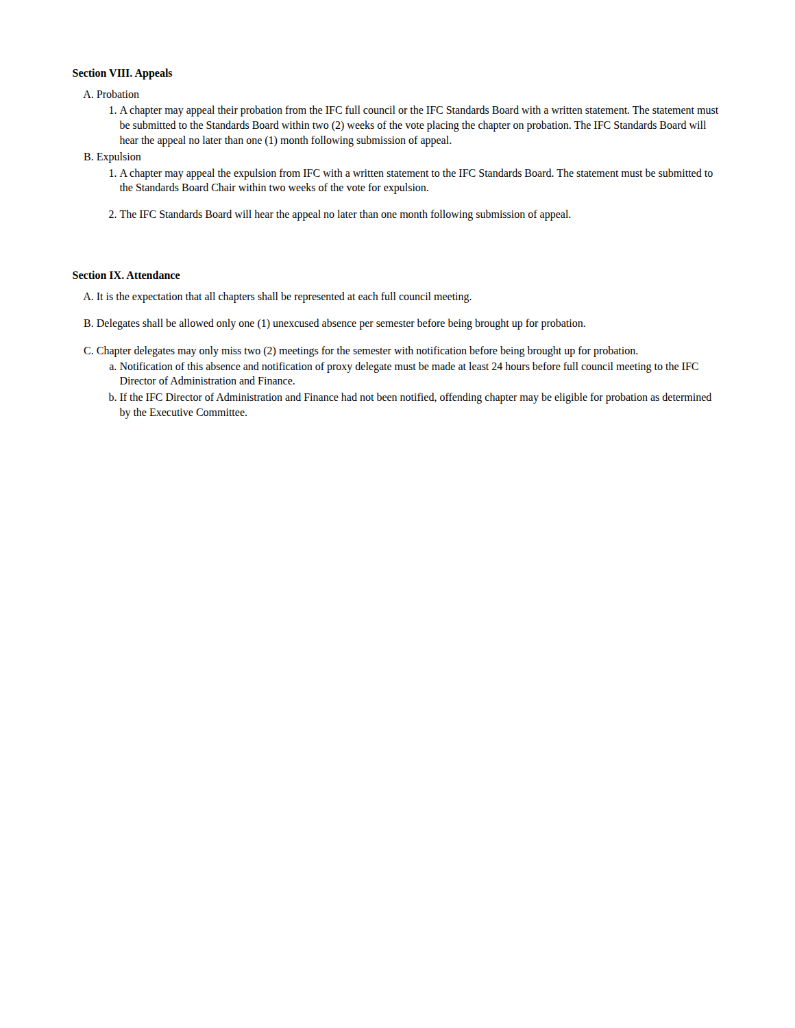Section VIII. Appeals
Probation
A chapter may appeal their probation from the IFC full council or the IFC Standards Board with a written statement. The statement must be submitted to the Standards Board within two (2) weeks of the vote placing the chapter on probation. The IFC Standards Board will hear the appeal no later than one (1) month following submission of appeal.
Expulsion
A chapter may appeal the expulsion from IFC with a written statement to the IFC Standards Board. The statement must be submitted to the Standards Board Chair within two weeks of the vote for expulsion.
The IFC Standards Board will hear the appeal no later than one month following submission of appeal.
Section IX. Attendance
It is the expectation that all chapters shall be represented at each full council meeting.
Delegates shall be allowed only one (1) unexcused absence per semester before being brought up for probation.
Chapter delegates may only miss two (2) meetings for the semester with notification before being brought up for probation.
Notification of this absence and notification of proxy delegate must be made at least 24 hours before full council meeting to the IFC Director of Administration and Finance.
If the IFC Director of Administration and Finance had not been notified, offending chapter may be eligible for probation as determined by the Executive Committee.